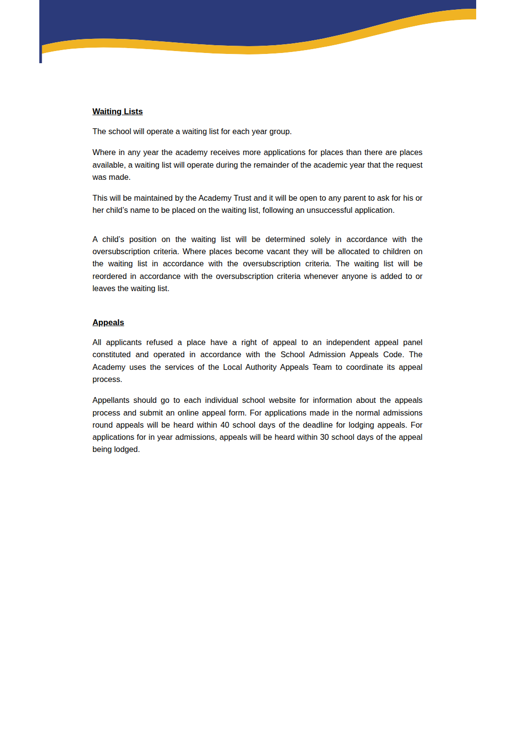Waiting Lists
The school will operate a waiting list for each year group.
Where in any year the academy receives more applications for places than there are places available, a waiting list will operate during the remainder of the academic year that the request was made.
This will be maintained by the Academy Trust and it will be open to any parent to ask for his or her child’s name to be placed on the waiting list, following an unsuccessful application.
A child’s position on the waiting list will be determined solely in accordance with the oversubscription criteria. Where places become vacant they will be allocated to children on the waiting list in accordance with the oversubscription criteria. The waiting list will be reordered in accordance with the oversubscription criteria whenever anyone is added to or leaves the waiting list.
Appeals
All applicants refused a place have a right of appeal to an independent appeal panel constituted and operated in accordance with the School Admission Appeals Code. The Academy uses the services of the Local Authority Appeals Team to coordinate its appeal process.
Appellants should go to each individual school website for information about the appeals process and submit an online appeal form. For applications made in the normal admissions round appeals will be heard within 40 school days of the deadline for lodging appeals. For applications for in year admissions, appeals will be heard within 30 school days of the appeal being lodged.